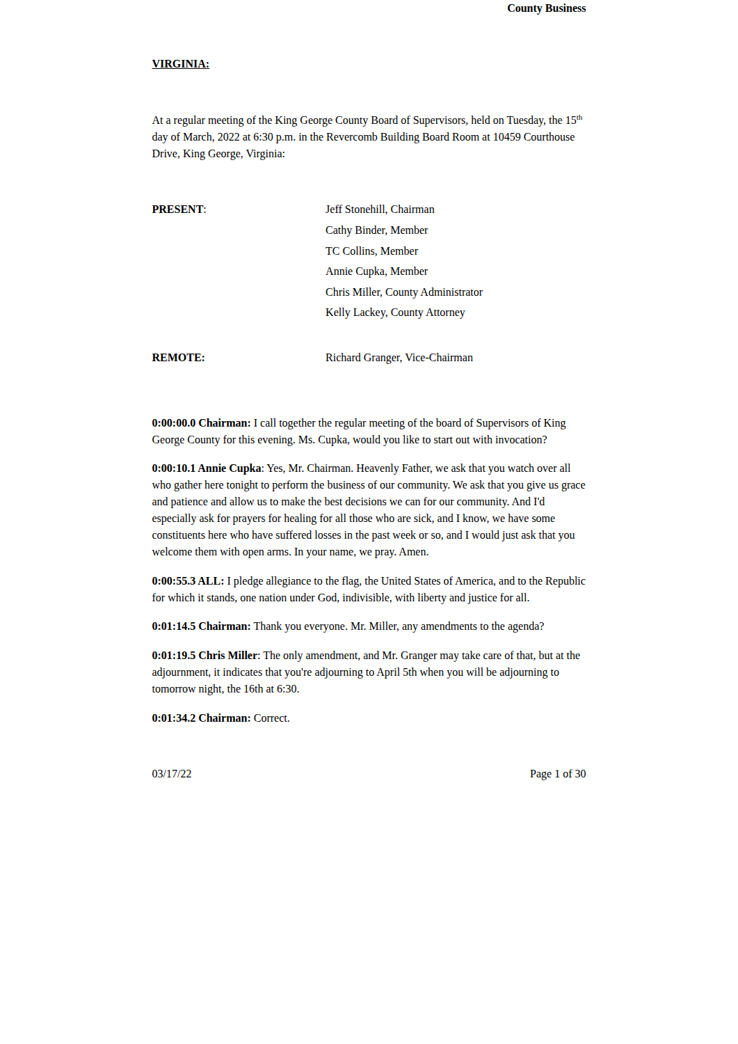County Business
VIRGINIA:
At a regular meeting of the King George County Board of Supervisors, held on Tuesday, the 15th day of March, 2022 at 6:30 p.m. in the Revercomb Building Board Room at 10459 Courthouse Drive, King George, Virginia:
| PRESENT : | Jeff Stonehill, Chairman Cathy Binder, Member TC Collins, Member Annie Cupka, Member Chris Miller, County Administrator Kelly Lackey, County Attorney |
| REMOTE: | Richard Granger, Vice-Chairman |
0:00:00.0 Chairman: I call together the regular meeting of the board of Supervisors of King George County for this evening. Ms. Cupka, would you like to start out with invocation?
0:00:10.1 Annie Cupka: Yes, Mr. Chairman. Heavenly Father, we ask that you watch over all who gather here tonight to perform the business of our community. We ask that you give us grace and patience and allow us to make the best decisions we can for our community. And I'd especially ask for prayers for healing for all those who are sick, and I know, we have some constituents here who have suffered losses in the past week or so, and I would just ask that you welcome them with open arms. In your name, we pray. Amen.
0:00:55.3 ALL: I pledge allegiance to the flag, the United States of America, and to the Republic for which it stands, one nation under God, indivisible, with liberty and justice for all.
0:01:14.5 Chairman: Thank you everyone. Mr. Miller, any amendments to the agenda?
0:01:19.5 Chris Miller: The only amendment, and Mr. Granger may take care of that, but at the adjournment, it indicates that you're adjourning to April 5th when you will be adjourning to tomorrow night, the 16th at 6:30.
0:01:34.2 Chairman: Correct.
03/17/22 Page 1 of 30